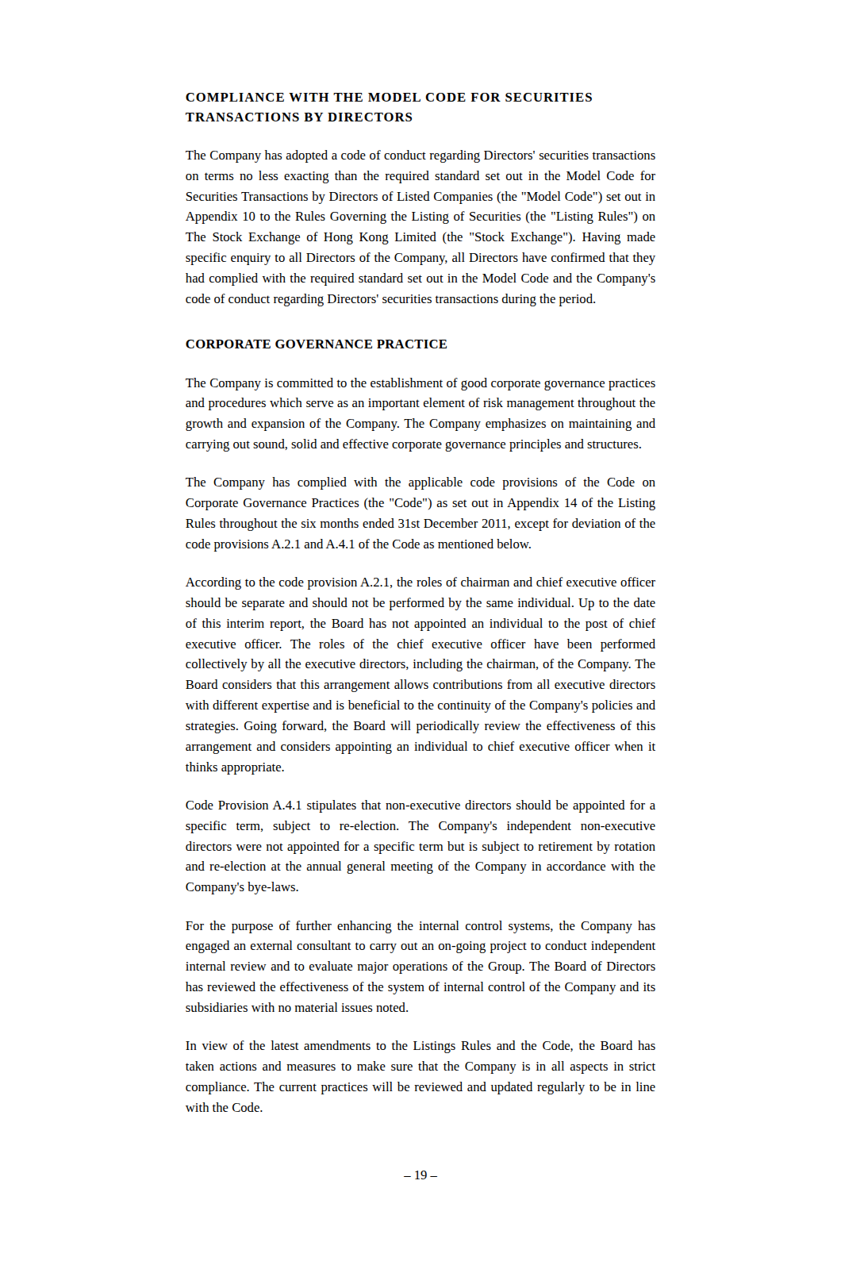Compliance with the Model Code for Securities Transactions by Directors
The Company has adopted a code of conduct regarding Directors' securities transactions on terms no less exacting than the required standard set out in the Model Code for Securities Transactions by Directors of Listed Companies (the "Model Code") set out in Appendix 10 to the Rules Governing the Listing of Securities (the "Listing Rules") on The Stock Exchange of Hong Kong Limited (the "Stock Exchange"). Having made specific enquiry to all Directors of the Company, all Directors have confirmed that they had complied with the required standard set out in the Model Code and the Company's code of conduct regarding Directors' securities transactions during the period.
Corporate Governance Practice
The Company is committed to the establishment of good corporate governance practices and procedures which serve as an important element of risk management throughout the growth and expansion of the Company. The Company emphasizes on maintaining and carrying out sound, solid and effective corporate governance principles and structures.
The Company has complied with the applicable code provisions of the Code on Corporate Governance Practices (the "Code") as set out in Appendix 14 of the Listing Rules throughout the six months ended 31st December 2011, except for deviation of the code provisions A.2.1 and A.4.1 of the Code as mentioned below.
According to the code provision A.2.1, the roles of chairman and chief executive officer should be separate and should not be performed by the same individual. Up to the date of this interim report, the Board has not appointed an individual to the post of chief executive officer. The roles of the chief executive officer have been performed collectively by all the executive directors, including the chairman, of the Company. The Board considers that this arrangement allows contributions from all executive directors with different expertise and is beneficial to the continuity of the Company's policies and strategies. Going forward, the Board will periodically review the effectiveness of this arrangement and considers appointing an individual to chief executive officer when it thinks appropriate.
Code Provision A.4.1 stipulates that non-executive directors should be appointed for a specific term, subject to re-election. The Company's independent non-executive directors were not appointed for a specific term but is subject to retirement by rotation and re-election at the annual general meeting of the Company in accordance with the Company's bye-laws.
For the purpose of further enhancing the internal control systems, the Company has engaged an external consultant to carry out an on-going project to conduct independent internal review and to evaluate major operations of the Group. The Board of Directors has reviewed the effectiveness of the system of internal control of the Company and its subsidiaries with no material issues noted.
In view of the latest amendments to the Listings Rules and the Code, the Board has taken actions and measures to make sure that the Company is in all aspects in strict compliance. The current practices will be reviewed and updated regularly to be in line with the Code.
– 19 –